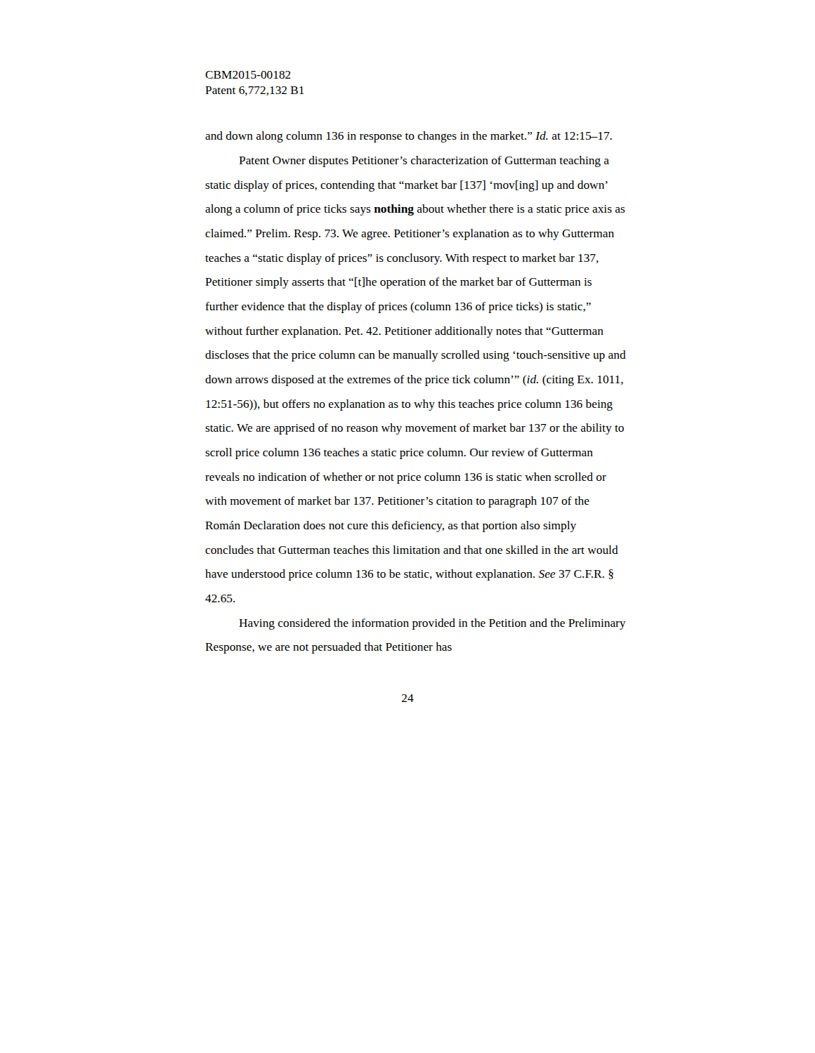CBM2015-00182
Patent 6,772,132 B1
and down along column 136 in response to changes in the market.” Id. at 12:15–17.
Patent Owner disputes Petitioner’s characterization of Gutterman teaching a static display of prices, contending that “market bar [137] ‘mov[ing] up and down’ along a column of price ticks says nothing about whether there is a static price axis as claimed.” Prelim. Resp. 73. We agree. Petitioner’s explanation as to why Gutterman teaches a “static display of prices” is conclusory. With respect to market bar 137, Petitioner simply asserts that “[t]he operation of the market bar of Gutterman is further evidence that the display of prices (column 136 of price ticks) is static,” without further explanation. Pet. 42. Petitioner additionally notes that “Gutterman discloses that the price column can be manually scrolled using ‘touch-sensitive up and down arrows disposed at the extremes of the price tick column’” (id. (citing Ex. 1011, 12:51-56)), but offers no explanation as to why this teaches price column 136 being static. We are apprised of no reason why movement of market bar 137 or the ability to scroll price column 136 teaches a static price column. Our review of Gutterman reveals no indication of whether or not price column 136 is static when scrolled or with movement of market bar 137. Petitioner’s citation to paragraph 107 of the Román Declaration does not cure this deficiency, as that portion also simply concludes that Gutterman teaches this limitation and that one skilled in the art would have understood price column 136 to be static, without explanation. See 37 C.F.R. § 42.65.
Having considered the information provided in the Petition and the Preliminary Response, we are not persuaded that Petitioner has
24